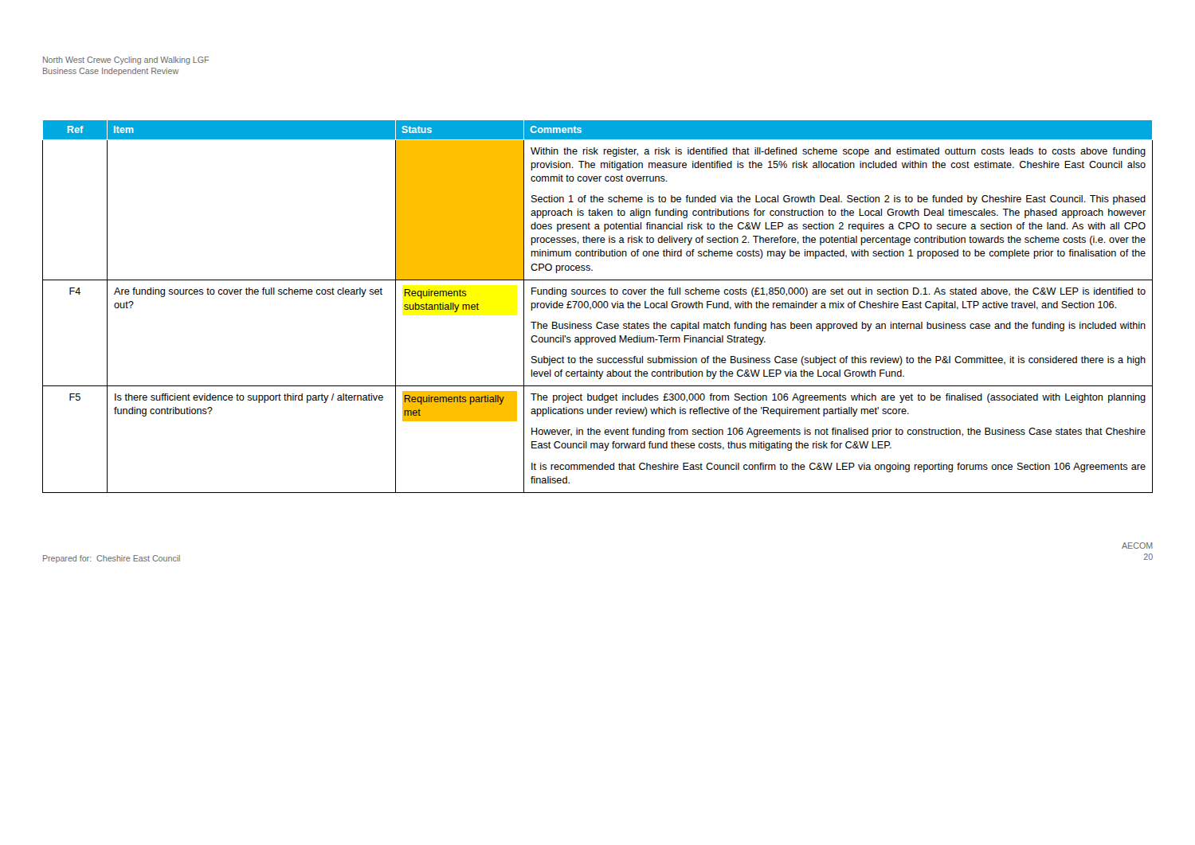North West Crewe Cycling and Walking LGF
Business Case Independent Review
| Ref | Item | Status | Comments |
| --- | --- | --- | --- |
| | | | Within the risk register, a risk is identified that ill-defined scheme scope and estimated outturn costs leads to costs above funding provision. The mitigation measure identified is the 15% risk allocation included within the cost estimate. Cheshire East Council also commit to cover cost overruns. Section 1 of the scheme is to be funded via the Local Growth Deal. Section 2 is to be funded by Cheshire East Council. This phased approach is taken to align funding contributions for construction to the Local Growth Deal timescales. The phased approach however does present a potential financial risk to the C&W LEP as section 2 requires a CPO to secure a section of the land. As with all CPO processes, there is a risk to delivery of section 2. Therefore, the potential percentage contribution towards the scheme costs (i.e. over the minimum contribution of one third of scheme costs) may be impacted, with section 1 proposed to be complete prior to finalisation of the CPO process. |
| F4 | Are funding sources to cover the full scheme cost clearly set out? | Requirements substantially met | Funding sources to cover the full scheme costs (£1,850,000) are set out in section D.1. As stated above, the C&W LEP is identified to provide £700,000 via the Local Growth Fund, with the remainder a mix of Cheshire East Capital, LTP active travel, and Section 106. The Business Case states the capital match funding has been approved by an internal business case and the funding is included within Council's approved Medium-Term Financial Strategy. Subject to the successful submission of the Business Case (subject of this review) to the P&I Committee, it is considered there is a high level of certainty about the contribution by the C&W LEP via the Local Growth Fund. |
| F5 | Is there sufficient evidence to support third party / alternative funding contributions? | Requirements partially met | The project budget includes £300,000 from Section 106 Agreements which are yet to be finalised (associated with Leighton planning applications under review) which is reflective of the 'Requirement partially met' score. However, in the event funding from section 106 Agreements is not finalised prior to construction, the Business Case states that Cheshire East Council may forward fund these costs, thus mitigating the risk for C&W LEP. It is recommended that Cheshire East Council confirm to the C&W LEP via ongoing reporting forums once Section 106 Agreements are finalised. |
Prepared for: Cheshire East Council
AECOM
20